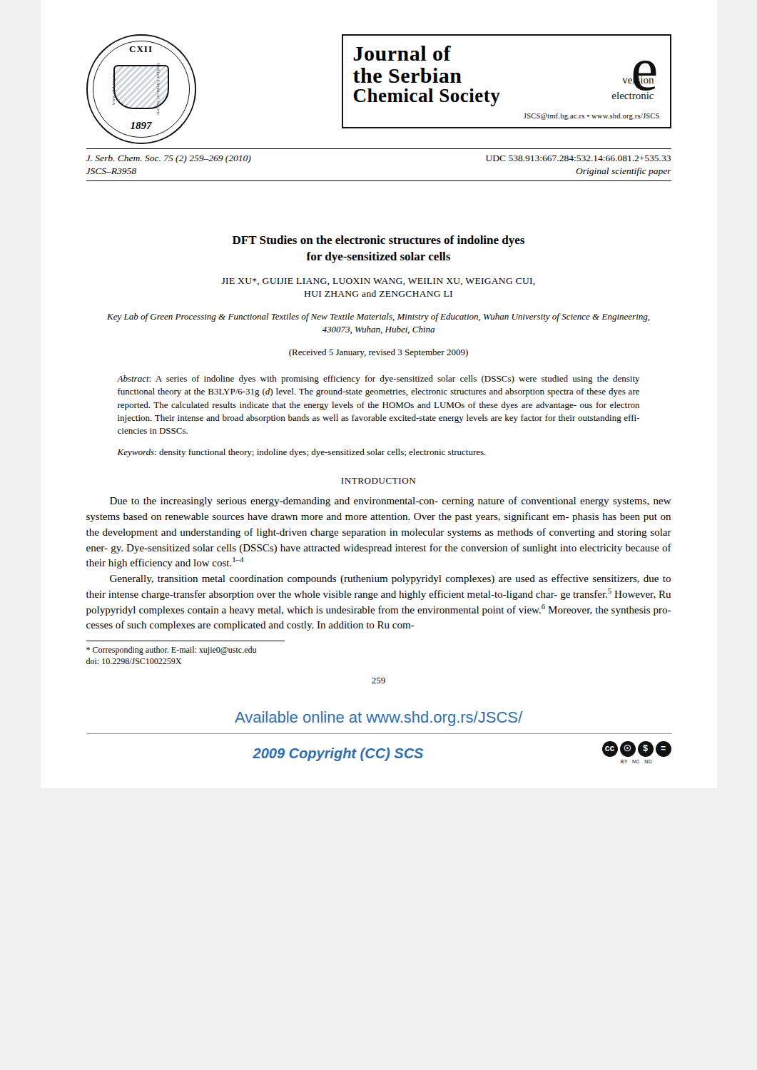CXII
www.shd.org.rs
Serbian Chemical Society
1897
Journal of
the Serbian
Chemical Society
e
version
electronic
JSCS@tmf.bg.ac.rs • www.shd.org.rs/JSCS
J. Serb. Chem. Soc. 75 (2) 259–269 (2010)
JSCS–R3958
UDC 538.913:667.284:532.14:66.081.2+535.33
Original scientific paper
DFT Studies on the electronic structures of indoline dyes
for dye-sensitized solar cells
JIE XU*, GUIJIE LIANG, LUOXIN WANG, WEILIN XU, WEIGANG CUI,
HUI ZHANG and ZENGCHANG LI
Key Lab of Green Processing & Functional Textiles of New Textile Materials, Ministry of Education, Wuhan University of Science & Engineering, 430073, Wuhan, Hubei, China
(Received 5 January, revised 3 September 2009)
Abstract: A series of indoline dyes with promising efficiency for dye-sensitized solar cells (DSSCs) were studied using the density functional theory at the B3LYP/6-31g (d) level. The ground-state geometries, electronic structures and absorption spectra of these dyes are reported. The calculated results indicate that the energy levels of the HOMOs and LUMOs of these dyes are advantage- ous for electron injection. Their intense and broad absorption bands as well as favorable excited-state energy levels are key factor for their outstanding effi- ciencies in DSSCs.
Keywords: density functional theory; indoline dyes; dye-sensitized solar cells; electronic structures.
INTRODUCTION
Due to the increasingly serious energy-demanding and environmental-con- cerning nature of conventional energy systems, new systems based on renewable sources have drawn more and more attention. Over the past years, significant em- phasis has been put on the development and understanding of light-driven charge separation in molecular systems as methods of converting and storing solar ener- gy. Dye-sensitized solar cells (DSSCs) have attracted widespread interest for the conversion of sunlight into electricity because of their high efficiency and low cost.1–4
Generally, transition metal coordination compounds (ruthenium polypyridyl complexes) are used as effective sensitizers, due to their intense charge-transfer absorption over the whole visible range and highly efficient metal-to-ligand char- ge transfer.5 However, Ru polypyridyl complexes contain a heavy metal, which is undesirable from the environmental point of view.6 Moreover, the synthesis processes of such complexes are complicated and costly. In addition to Ru com-
* Corresponding author. E-mail: xujie0@ustc.edu
doi: 10.2298/JSC1002259X
259
Available online at www.shd.org.rs/JSCS/
2009 Copyright (CC) SCS
cc
☉
$
=
BY NC ND